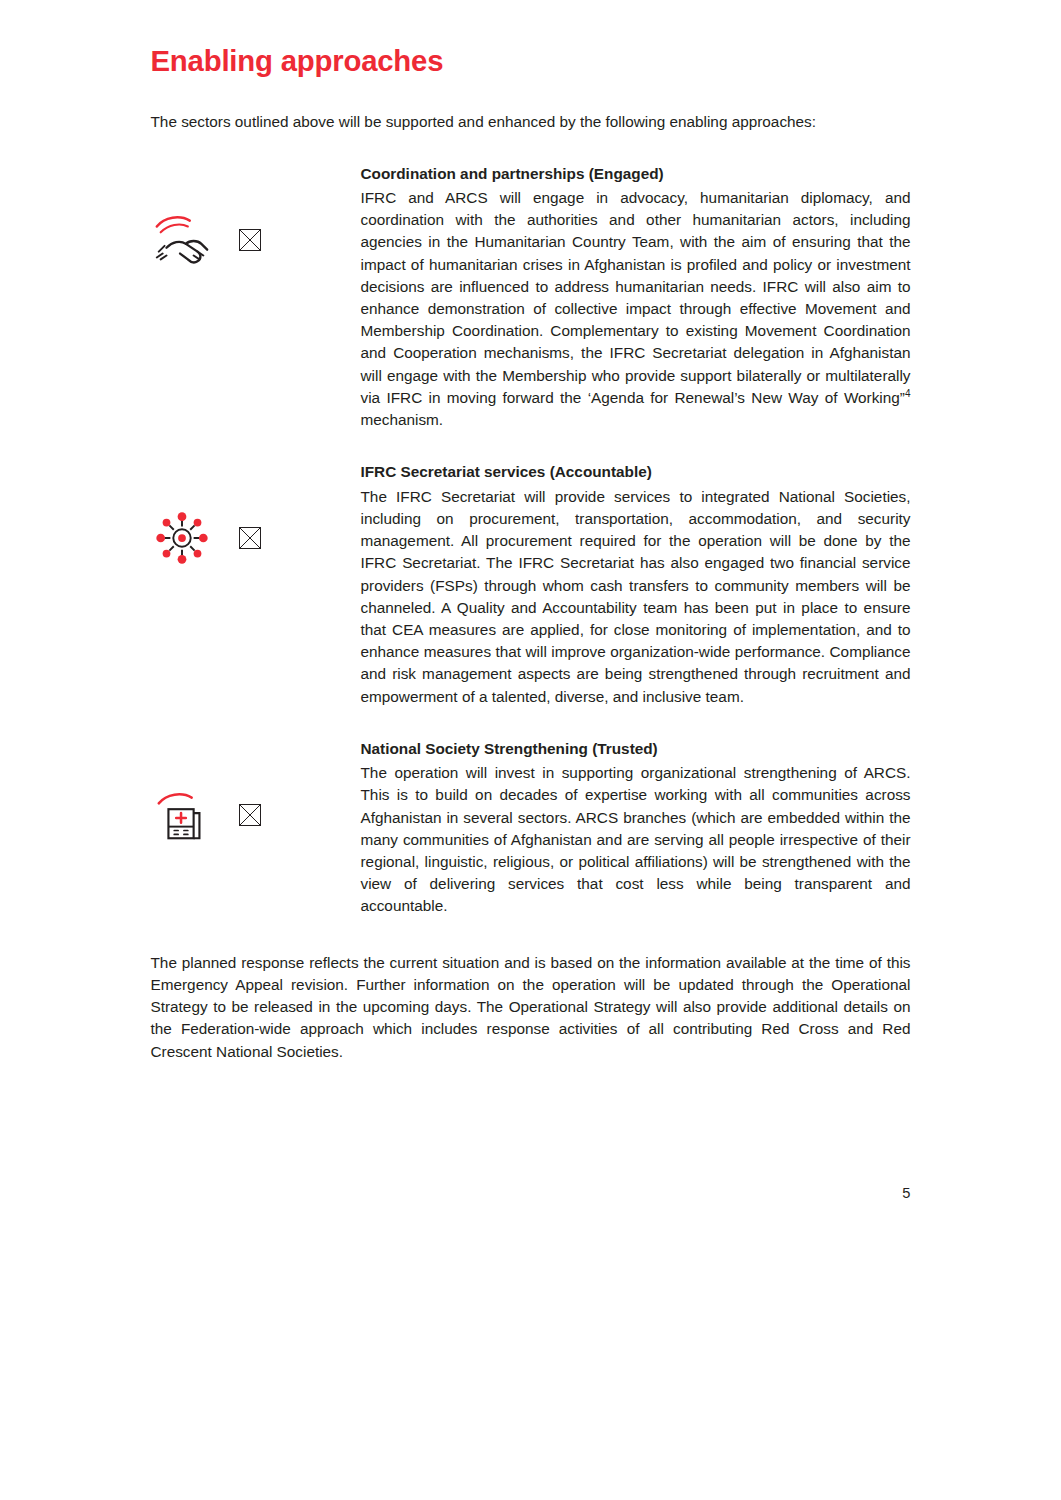Enabling approaches
The sectors outlined above will be supported and enhanced by the following enabling approaches:
Coordination and partnerships (Engaged)
IFRC and ARCS will engage in advocacy, humanitarian diplomacy, and coordination with the authorities and other humanitarian actors, including agencies in the Humanitarian Country Team, with the aim of ensuring that the impact of humanitarian crises in Afghanistan is profiled and policy or investment decisions are influenced to address humanitarian needs. IFRC will also aim to enhance demonstration of collective impact through effective Movement and Membership Coordination. Complementary to existing Movement Coordination and Cooperation mechanisms, the IFRC Secretariat delegation in Afghanistan will engage with the Membership who provide support bilaterally or multilaterally via IFRC in moving forward the ‘Agenda for Renewal’s New Way of Working”4 mechanism.
IFRC Secretariat services (Accountable)
The IFRC Secretariat will provide services to integrated National Societies, including on procurement, transportation, accommodation, and security management. All procurement required for the operation will be done by the IFRC Secretariat. The IFRC Secretariat has also engaged two financial service providers (FSPs) through whom cash transfers to community members will be channeled. A Quality and Accountability team has been put in place to ensure that CEA measures are applied, for close monitoring of implementation, and to enhance measures that will improve organization-wide performance. Compliance and risk management aspects are being strengthened through recruitment and empowerment of a talented, diverse, and inclusive team.
National Society Strengthening (Trusted)
The operation will invest in supporting organizational strengthening of ARCS. This is to build on decades of expertise working with all communities across Afghanistan in several sectors. ARCS branches (which are embedded within the many communities of Afghanistan and are serving all people irrespective of their regional, linguistic, religious, or political affiliations) will be strengthened with the view of delivering services that cost less while being transparent and accountable.
The planned response reflects the current situation and is based on the information available at the time of this Emergency Appeal revision. Further information on the operation will be updated through the Operational Strategy to be released in the upcoming days. The Operational Strategy will also provide additional details on the Federation-wide approach which includes response activities of all contributing Red Cross and Red Crescent National Societies.
5